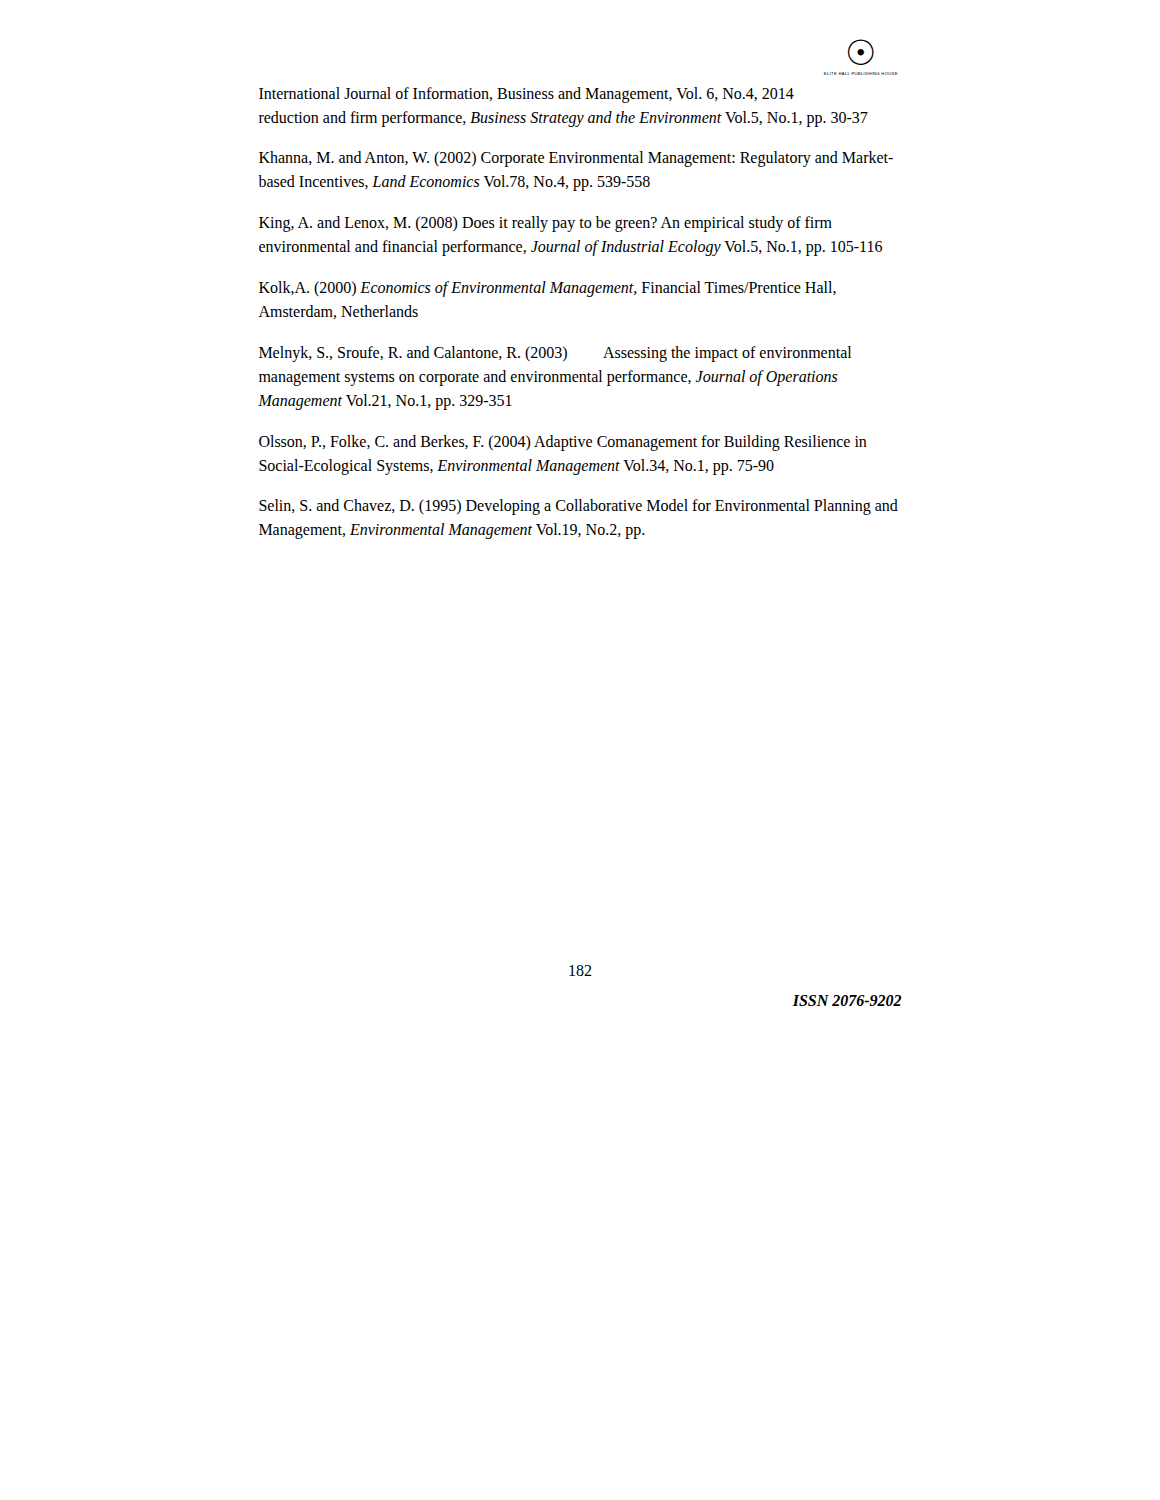☉ ELITE HALL PUBLISHING HOUSE
International Journal of Information, Business and Management, Vol. 6, No.4, 2014
reduction and firm performance, Business Strategy and the Environment Vol.5, No.1, pp. 30-37
Khanna, M. and Anton, W. (2002) Corporate Environmental Management: Regulatory and Market-based Incentives, Land Economics Vol.78, No.4, pp. 539-558
King, A. and Lenox, M. (2008) Does it really pay to be green? An empirical study of firm environmental and financial performance, Journal of Industrial Ecology Vol.5, No.1, pp. 105-116
Kolk,A. (2000) Economics of Environmental Management, Financial Times/Prentice Hall, Amsterdam, Netherlands
Melnyk, S., Sroufe, R. and Calantone, R. (2003) Assessing the impact of environmental management systems on corporate and environmental performance, Journal of Operations Management Vol.21, No.1, pp. 329-351
Olsson, P., Folke, C. and Berkes, F. (2004) Adaptive Comanagement for Building Resilience in Social-Ecological Systems, Environmental Management Vol.34, No.1, pp. 75-90
Selin, S. and Chavez, D. (1995) Developing a Collaborative Model for Environmental Planning and Management, Environmental Management Vol.19, No.2, pp.
182
ISSN 2076-9202